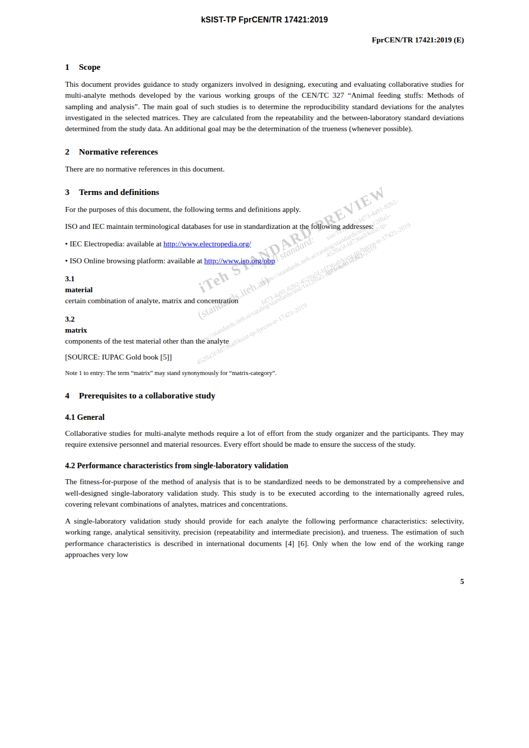kSIST-TP FprCEN/TR 17421:2019
FprCEN/TR 17421:2019 (E)
1 Scope
This document provides guidance to study organizers involved in designing, executing and evaluating collaborative studies for multi-analyte methods developed by the various working groups of the CEN/TC 327 “Animal feeding stuffs: Methods of sampling and analysis”. The main goal of such studies is to determine the reproducibility standard deviations for the analytes investigated in the selected matrices. They are calculated from the repeatability and the between-laboratory standard deviations determined from the study data. An additional goal may be the determination of the trueness (whenever possible).
2 Normative references
There are no normative references in this document.
3 Terms and definitions
For the purposes of this document, the following terms and definitions apply.
ISO and IEC maintain terminological databases for use in standardization at the following addresses:
• IEC Electropedia: available at http://www.electropedia.org/
• ISO Online browsing platform: available at http://www.iso.org/obp
3.1
material
certain combination of analyte, matrix and concentration
3.2
matrix
components of the test material other than the analyte
[SOURCE: IUPAC Gold book [5]]
Note 1 to entry: The term “matrix” may stand synonymously for “matrix-category”.
4 Prerequisites to a collaborative study
4.1 General
Collaborative studies for multi-analyte methods require a lot of effort from the study organizer and the participants. They may require extensive personnel and material resources. Every effort should be made to ensure the success of the study.
4.2 Performance characteristics from single-laboratory validation
The fitness-for-purpose of the method of analysis that is to be standardized needs to be demonstrated by a comprehensive and well-designed single-laboratory validation study. This study is to be executed according to the internationally agreed rules, covering relevant combinations of analytes, matrices and concentrations.
A single-laboratory validation study should provide for each analyte the following performance characteristics: selectivity, working range, analytical sensitivity, precision (repeatability and intermediate precision), and trueness. The estimation of such performance characteristics is described in international documents [4] [6]. Only when the low end of the working range approaches very low
5
iTeh STANDARD PREVIEW (standards.iteh.ai) https://standards.iteh.ai/catalog/standards/sist/1a12f0a5-fd73-4a91-82b2- 4520a5f-fd736a0/ksist-tp-fprcen-tr-17421-2019 Full standard: https://standards.iteh.ai/catalog/standards/sist/1a12f0a5- fd73-4a91-82b2-4520a5f-fd736a0/ksist-tp-fprcen-tr-17421-2019 sist/1a12f0a5-fd73-4a91-82b2- 4520a5f-fd736a0/ksist-tp- fprcen-tr-17421-2019